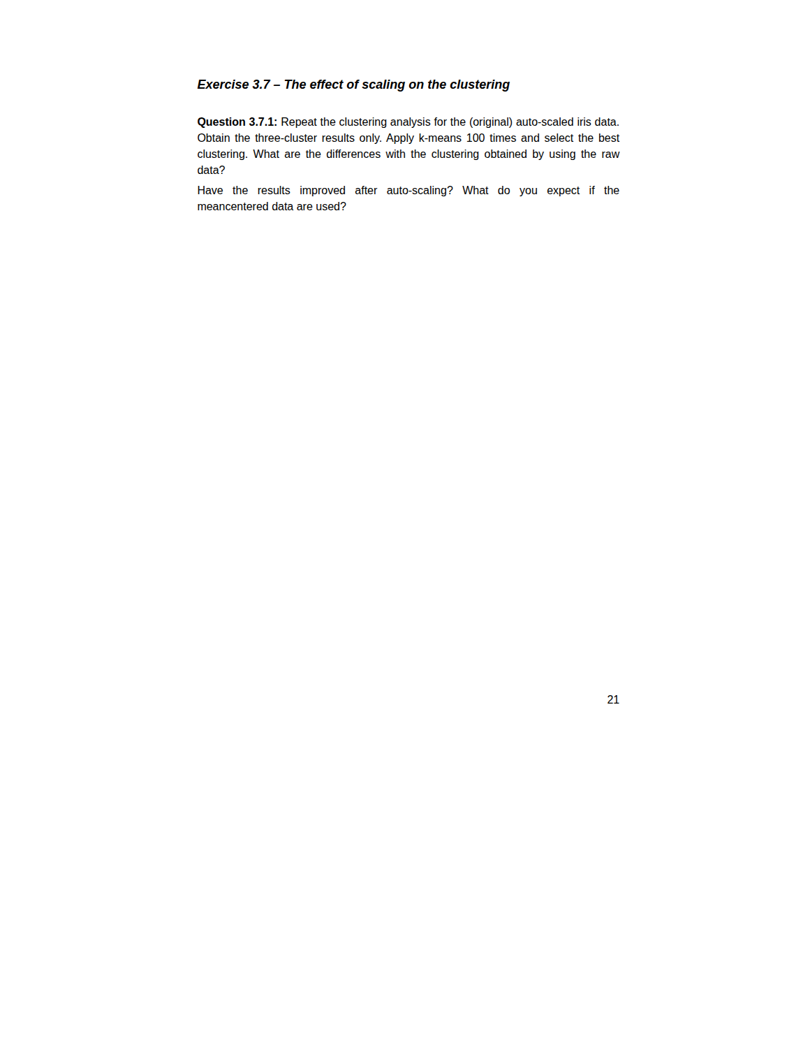Exercise 3.7 – The effect of scaling on the clustering
Question 3.7.1: Repeat the clustering analysis for the (original) auto-scaled iris data. Obtain the three-cluster results only. Apply k-means 100 times and select the best clustering. What are the differences with the clustering obtained by using the raw data?
Have the results improved after auto-scaling? What do you expect if the meancentered data are used?
21